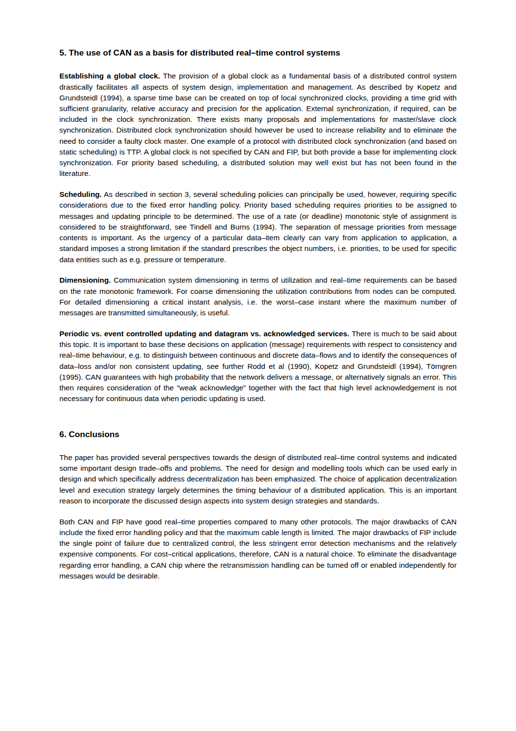5. The use of CAN as a basis for distributed real–time control systems
Establishing a global clock. The provision of a global clock as a fundamental basis of a distributed control system drastically facilitates all aspects of system design, implementation and management. As described by Kopetz and Grundsteidl (1994), a sparse time base can be created on top of local synchronized clocks, providing a time grid with sufficient granularity, relative accuracy and precision for the application. External synchronization, if required, can be included in the clock synchronization. There exists many proposals and implementations for master/slave clock synchronization. Distributed clock synchronization should however be used to increase reliability and to eliminate the need to consider a faulty clock master. One example of a protocol with distributed clock synchronization (and based on static scheduling) is TTP. A global clock is not specified by CAN and FIP, but both provide a base for implementing clock synchronization. For priority based scheduling, a distributed solution may well exist but has not been found in the literature.
Scheduling. As described in section 3, several scheduling policies can principally be used, however, requiring specific considerations due to the fixed error handling policy. Priority based scheduling requires priorities to be assigned to messages and updating principle to be determined. The use of a rate (or deadline) monotonic style of assignment is considered to be straightforward, see Tindell and Burns (1994). The separation of message priorities from message contents is important. As the urgency of a particular data–item clearly can vary from application to application, a standard imposes a strong limitation if the standard prescribes the object numbers, i.e. priorities, to be used for specific data entities such as e.g. pressure or temperature.
Dimensioning. Communication system dimensioning in terms of utilization and real–time requirements can be based on the rate monotonic framework. For coarse dimensioning the utilization contributions from nodes can be computed. For detailed dimensioning a critical instant analysis, i.e. the worst–case instant where the maximum number of messages are transmitted simultaneously, is useful.
Periodic vs. event controlled updating and datagram vs. acknowledged services. There is much to be said about this topic. It is important to base these decisions on application (message) requirements with respect to consistency and real–time behaviour, e.g. to distinguish between continuous and discrete data–flows and to identify the consequences of data–loss and/or non consistent updating, see further Rodd et al (1990), Kopetz and Grundsteidl (1994), Törngren (1995). CAN guarantees with high probability that the network delivers a message, or alternatively signals an error. This then requires consideration of the ”weak acknowledge” together with the fact that high level acknowledgement is not necessary for continuous data when periodic updating is used.
6. Conclusions
The paper has provided several perspectives towards the design of distributed real–time control systems and indicated some important design trade–offs and problems. The need for design and modelling tools which can be used early in design and which specifically address decentralization has been emphasized. The choice of application decentralization level and execution strategy largely determines the timing behaviour of a distributed application. This is an important reason to incorporate the discussed design aspects into system design strategies and standards.
Both CAN and FIP have good real–time properties compared to many other protocols. The major drawbacks of CAN include the fixed error handling policy and that the maximum cable length is limited. The major drawbacks of FIP include the single point of failure due to centralized control, the less stringent error detection mechanisms and the relatively expensive components. For cost–critical applications, therefore, CAN is a natural choice. To eliminate the disadvantage regarding error handling, a CAN chip where the retransmission handling can be turned off or enabled independently for messages would be desirable.